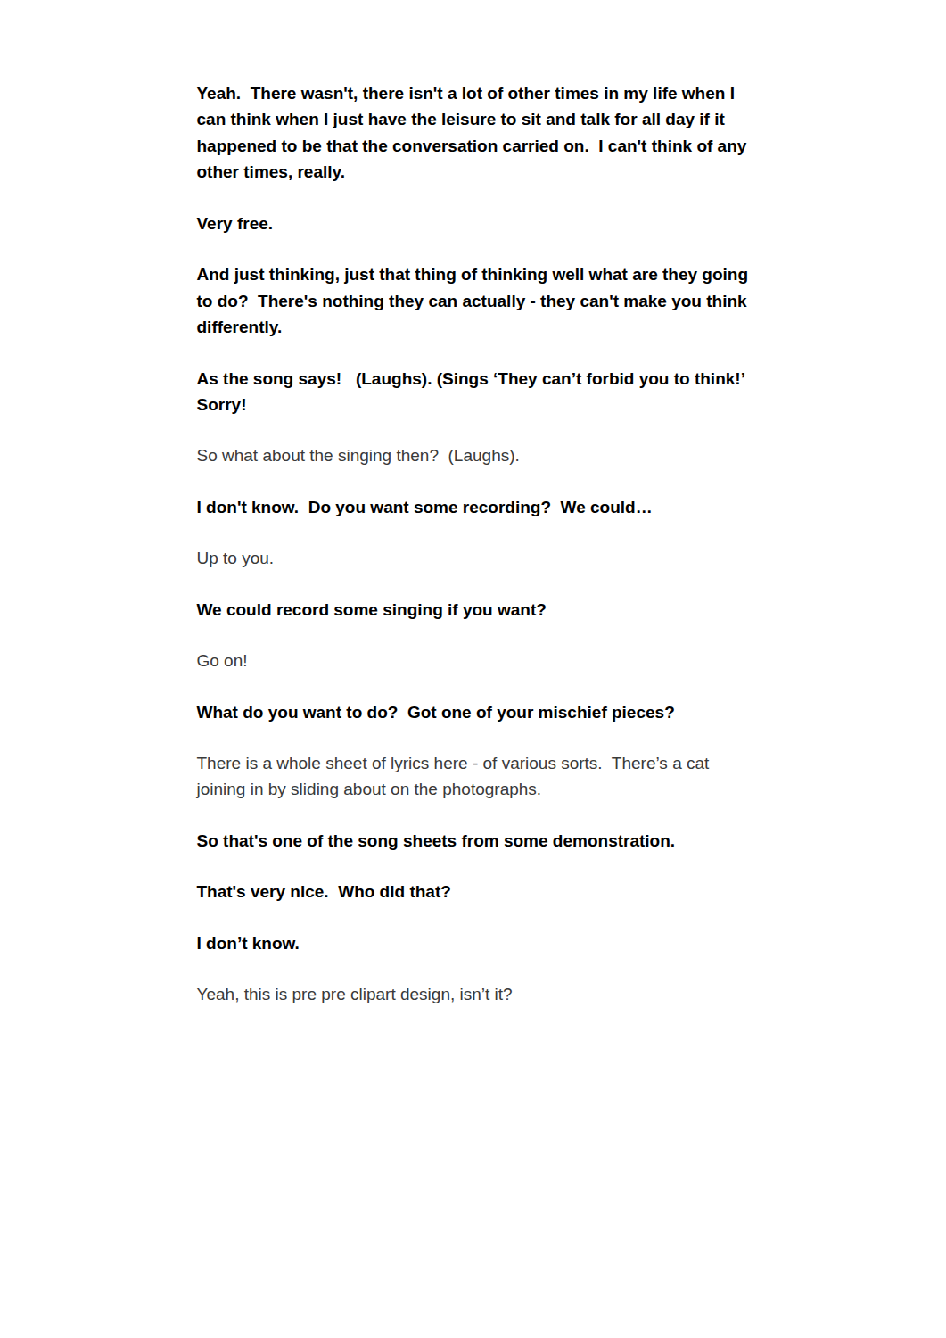Yeah. There wasn't, there isn't a lot of other times in my life when I can think when I just have the leisure to sit and talk for all day if it happened to be that the conversation carried on. I can't think of any other times, really.
Very free.
And just thinking, just that thing of thinking well what are they going to do? There's nothing they can actually - they can't make you think differently.
As the song says! (Laughs). (Sings ‘They can’t forbid you to think!’ Sorry!
So what about the singing then? (Laughs).
I don't know. Do you want some recording? We could…
Up to you.
We could record some singing if you want?
Go on!
What do you want to do? Got one of your mischief pieces?
There is a whole sheet of lyrics here - of various sorts. There’s a cat joining in by sliding about on the photographs.
So that's one of the song sheets from some demonstration.
That's very nice. Who did that?
I don’t know.
Yeah, this is pre pre clipart design, isn’t it?